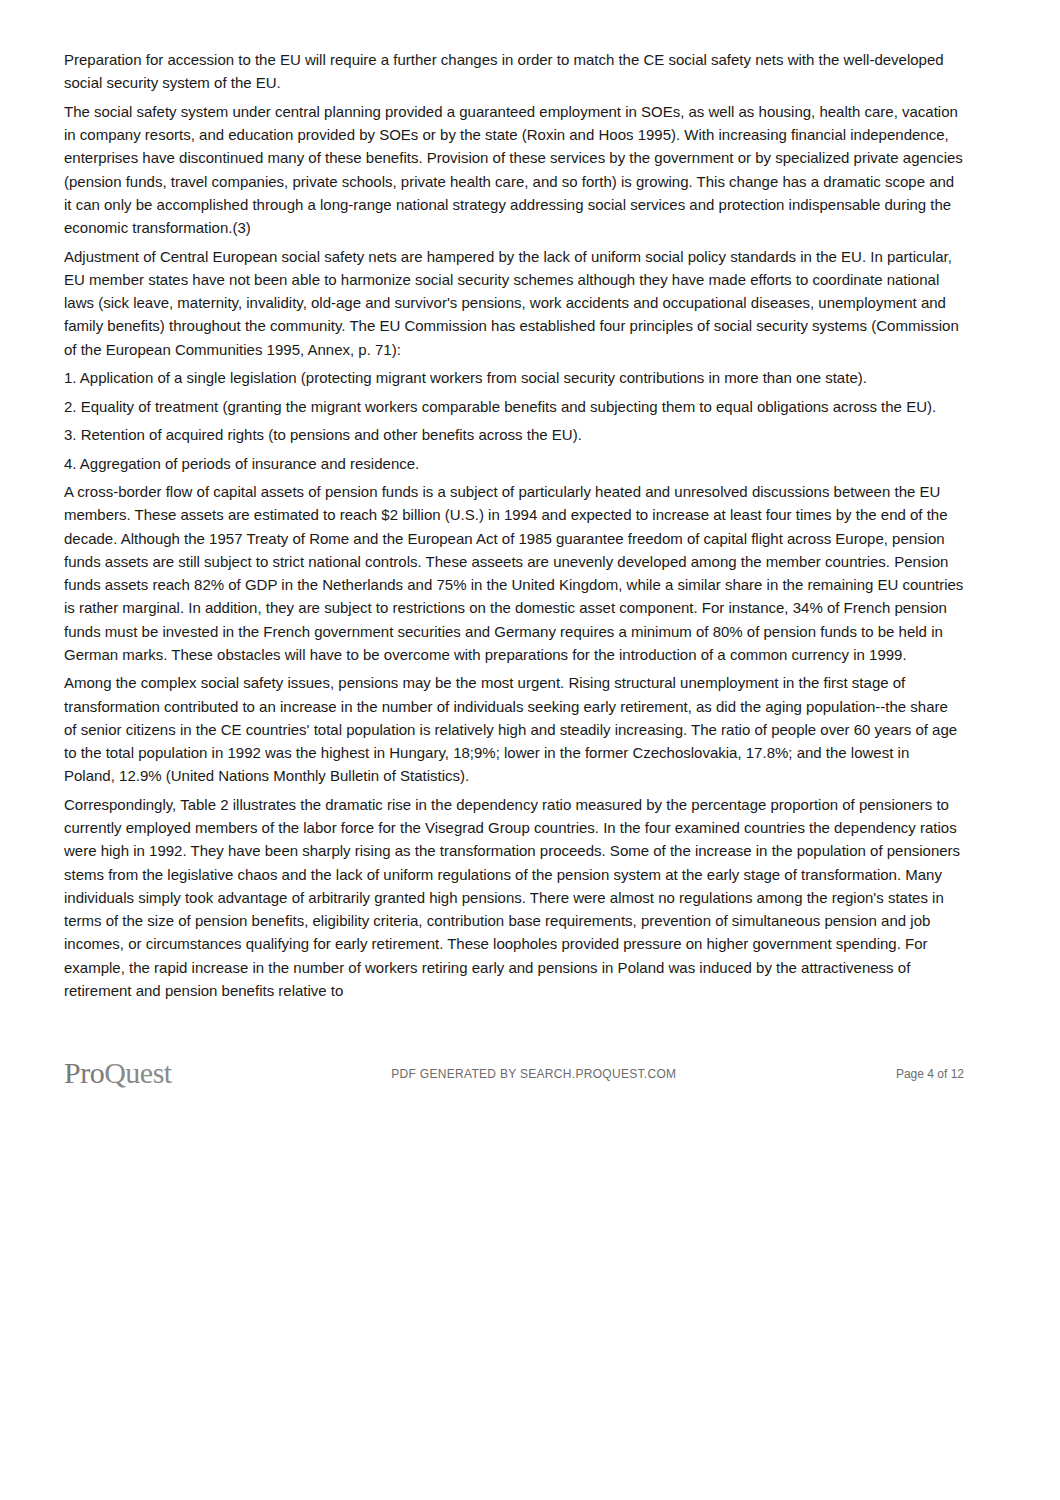Preparation for accession to the EU will require a further changes in order to match the CE social safety nets with the well-developed social security system of the EU.
The social safety system under central planning provided a guaranteed employment in SOEs, as well as housing, health care, vacation in company resorts, and education provided by SOEs or by the state (Roxin and Hoos 1995). With increasing financial independence, enterprises have discontinued many of these benefits. Provision of these services by the government or by specialized private agencies (pension funds, travel companies, private schools, private health care, and so forth) is growing. This change has a dramatic scope and it can only be accomplished through a long-range national strategy addressing social services and protection indispensable during the economic transformation.(3)
Adjustment of Central European social safety nets are hampered by the lack of uniform social policy standards in the EU. In particular, EU member states have not been able to harmonize social security schemes although they have made efforts to coordinate national laws (sick leave, maternity, invalidity, old-age and survivor's pensions, work accidents and occupational diseases, unemployment and family benefits) throughout the community. The EU Commission has established four principles of social security systems (Commission of the European Communities 1995, Annex, p. 71):
1. Application of a single legislation (protecting migrant workers from social security contributions in more than one state).
2. Equality of treatment (granting the migrant workers comparable benefits and subjecting them to equal obligations across the EU).
3. Retention of acquired rights (to pensions and other benefits across the EU).
4. Aggregation of periods of insurance and residence.
A cross-border flow of capital assets of pension funds is a subject of particularly heated and unresolved discussions between the EU members. These assets are estimated to reach $2 billion (U.S.) in 1994 and expected to increase at least four times by the end of the decade. Although the 1957 Treaty of Rome and the European Act of 1985 guarantee freedom of capital flight across Europe, pension funds assets are still subject to strict national controls. These asseets are unevenly developed among the member countries. Pension funds assets reach 82% of GDP in the Netherlands and 75% in the United Kingdom, while a similar share in the remaining EU countries is rather marginal. In addition, they are subject to restrictions on the domestic asset component. For instance, 34% of French pension funds must be invested in the French government securities and Germany requires a minimum of 80% of pension funds to be held in German marks. These obstacles will have to be overcome with preparations for the introduction of a common currency in 1999.
Among the complex social safety issues, pensions may be the most urgent. Rising structural unemployment in the first stage of transformation contributed to an increase in the number of individuals seeking early retirement, as did the aging population--the share of senior citizens in the CE countries' total population is relatively high and steadily increasing. The ratio of people over 60 years of age to the total population in 1992 was the highest in Hungary, 18;9%; lower in the former Czechoslovakia, 17.8%; and the lowest in Poland, 12.9% (United Nations Monthly Bulletin of Statistics).
Correspondingly, Table 2 illustrates the dramatic rise in the dependency ratio measured by the percentage proportion of pensioners to currently employed members of the labor force for the Visegrad Group countries. In the four examined countries the dependency ratios were high in 1992. They have been sharply rising as the transformation proceeds. Some of the increase in the population of pensioners stems from the legislative chaos and the lack of uniform regulations of the pension system at the early stage of transformation. Many individuals simply took advantage of arbitrarily granted high pensions. There were almost no regulations among the region's states in terms of the size of pension benefits, eligibility criteria, contribution base requirements, prevention of simultaneous pension and job incomes, or circumstances qualifying for early retirement. These loopholes provided pressure on higher government spending. For example, the rapid increase in the number of workers retiring early and pensions in Poland was induced by the attractiveness of retirement and pension benefits relative to
Pro Quest
PDF GENERATED BY SEARCH.PROQUEST.COM
Page 4 of 12